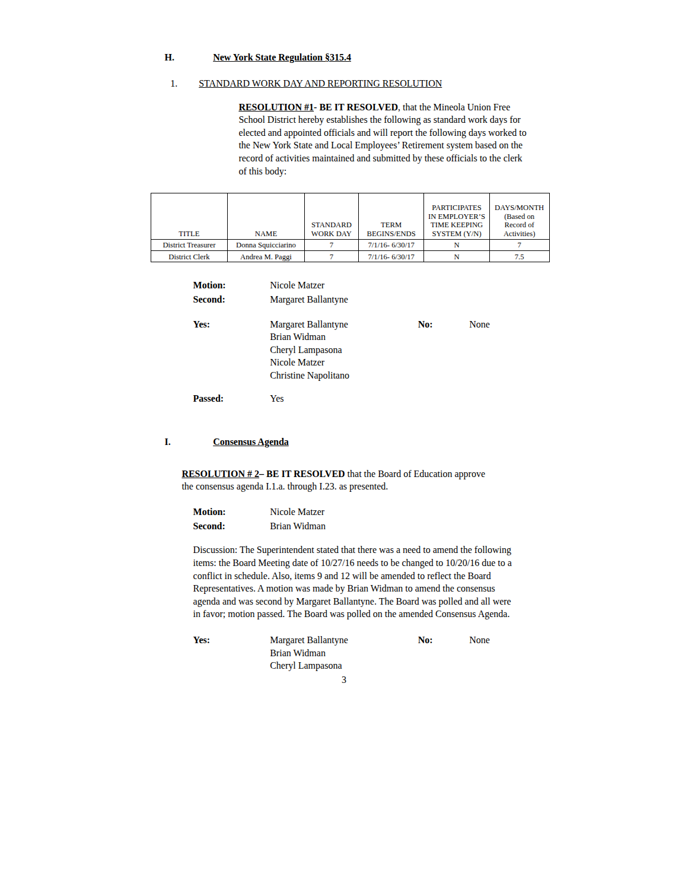H.
New York State Regulation §315.4
1.
STANDARD WORK DAY AND REPORTING RESOLUTION
RESOLUTION #1- BE IT RESOLVED, that the Mineola Union Free School District hereby establishes the following as standard work days for elected and appointed officials and will report the following days worked to the New York State and Local Employees’ Retirement system based on the record of activities maintained and submitted by these officials to the clerk of this body:
| TITLE | NAME | STANDARD WORK DAY | TERM BEGINS/ENDS | PARTICIPATES IN EMPLOYER’S TIME KEEPING SYSTEM (Y/N) | DAYS/MONTH (Based on Record of Activities) |
| --- | --- | --- | --- | --- | --- |
| District Treasurer | Donna Squicciarino | 7 | 7/1/16- 6/30/17 | N | 7 |
| District Clerk | Andrea M. Paggi | 7 | 7/1/16- 6/30/17 | N | 7.5 |
Motion:
Nicole Matzer
Second:
Margaret Ballantyne
Yes:
Margaret Ballantyne
Brian Widman
Cheryl Lampasona
Nicole Matzer
Christine Napolitano
No:
None
Passed:
Yes
I.
Consensus Agenda
RESOLUTION # 2– BE IT RESOLVED that the Board of Education approve the consensus agenda I.1.a. through I.23. as presented.
Motion:
Nicole Matzer
Second:
Brian Widman
Discussion: The Superintendent stated that there was a need to amend the following items: the Board Meeting date of 10/27/16 needs to be changed to 10/20/16 due to a conflict in schedule. Also, items 9 and 12 will be amended to reflect the Board Representatives. A motion was made by Brian Widman to amend the consensus agenda and was second by Margaret Ballantyne. The Board was polled and all were in favor; motion passed. The Board was polled on the amended Consensus Agenda.
Yes:
Margaret Ballantyne
Brian Widman
Cheryl Lampasona
No:
None
3